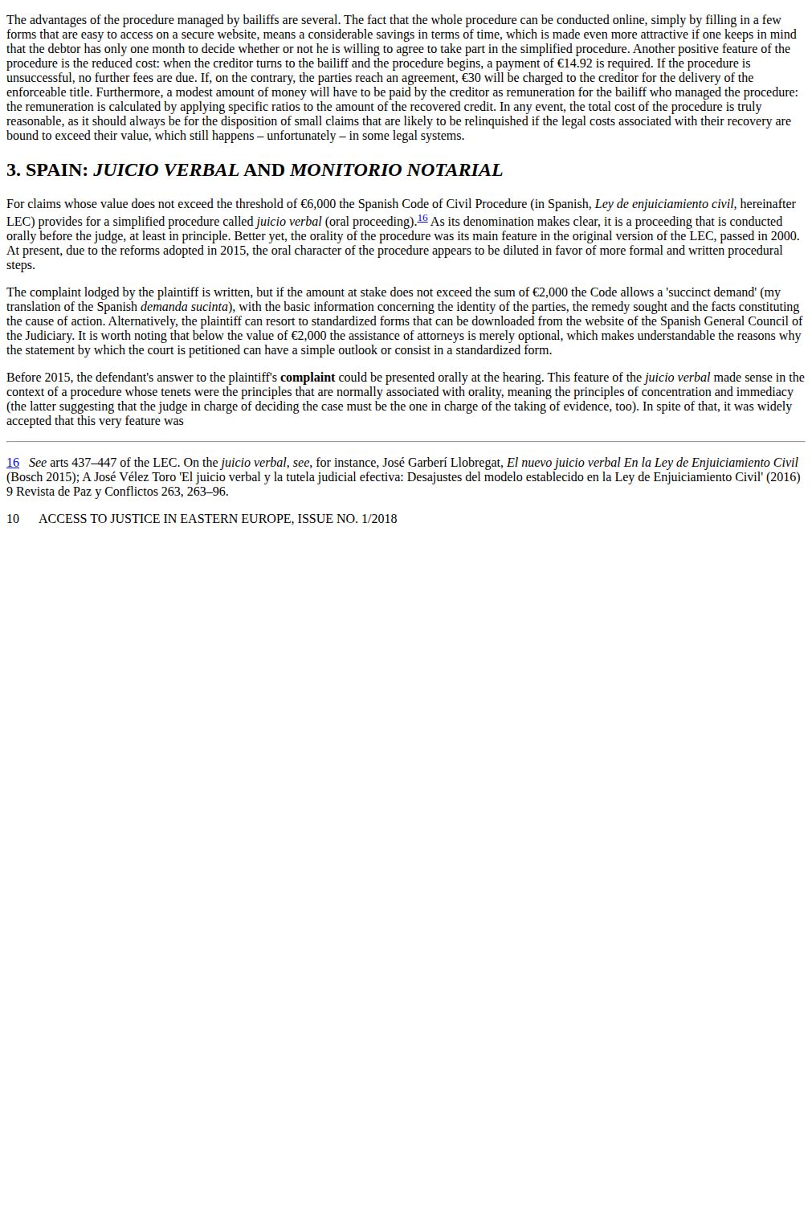The advantages of the procedure managed by bailiffs are several. The fact that the whole procedure can be conducted online, simply by filling in a few forms that are easy to access on a secure website, means a considerable savings in terms of time, which is made even more attractive if one keeps in mind that the debtor has only one month to decide whether or not he is willing to agree to take part in the simplified procedure. Another positive feature of the procedure is the reduced cost: when the creditor turns to the bailiff and the procedure begins, a payment of €14.92 is required. If the procedure is unsuccessful, no further fees are due. If, on the contrary, the parties reach an agreement, €30 will be charged to the creditor for the delivery of the enforceable title. Furthermore, a modest amount of money will have to be paid by the creditor as remuneration for the bailiff who managed the procedure: the remuneration is calculated by applying specific ratios to the amount of the recovered credit. In any event, the total cost of the procedure is truly reasonable, as it should always be for the disposition of small claims that are likely to be relinquished if the legal costs associated with their recovery are bound to exceed their value, which still happens – unfortunately – in some legal systems.
3. SPAIN: JUICIO VERBAL AND MONITORIO NOTARIAL
For claims whose value does not exceed the threshold of €6,000 the Spanish Code of Civil Procedure (in Spanish, Ley de enjuiciamiento civil, hereinafter LEC) provides for a simplified procedure called juicio verbal (oral proceeding).16 As its denomination makes clear, it is a proceeding that is conducted orally before the judge, at least in principle. Better yet, the orality of the procedure was its main feature in the original version of the LEC, passed in 2000. At present, due to the reforms adopted in 2015, the oral character of the procedure appears to be diluted in favor of more formal and written procedural steps.
The complaint lodged by the plaintiff is written, but if the amount at stake does not exceed the sum of €2,000 the Code allows a 'succinct demand' (my translation of the Spanish demanda sucinta), with the basic information concerning the identity of the parties, the remedy sought and the facts constituting the cause of action. Alternatively, the plaintiff can resort to standardized forms that can be downloaded from the website of the Spanish General Council of the Judiciary. It is worth noting that below the value of €2,000 the assistance of attorneys is merely optional, which makes understandable the reasons why the statement by which the court is petitioned can have a simple outlook or consist in a standardized form.
Before 2015, the defendant's answer to the plaintiff's complaint could be presented orally at the hearing. This feature of the juicio verbal made sense in the context of a procedure whose tenets were the principles that are normally associated with orality, meaning the principles of concentration and immediacy (the latter suggesting that the judge in charge of deciding the case must be the one in charge of the taking of evidence, too). In spite of that, it was widely accepted that this very feature was
16 See arts 437–447 of the LEC. On the juicio verbal, see, for instance, José Garberí Llobregat, El nuevo juicio verbal En la Ley de Enjuiciamiento Civil (Bosch 2015); A José Vélez Toro 'El juicio verbal y la tutela judicial efectiva: Desajustes del modelo establecido en la Ley de Enjuiciamiento Civil' (2016) 9 Revista de Paz y Conflictos 263, 263–96.
10 ACCESS TO JUSTICE IN EASTERN EUROPE, ISSUE NO. 1/2018